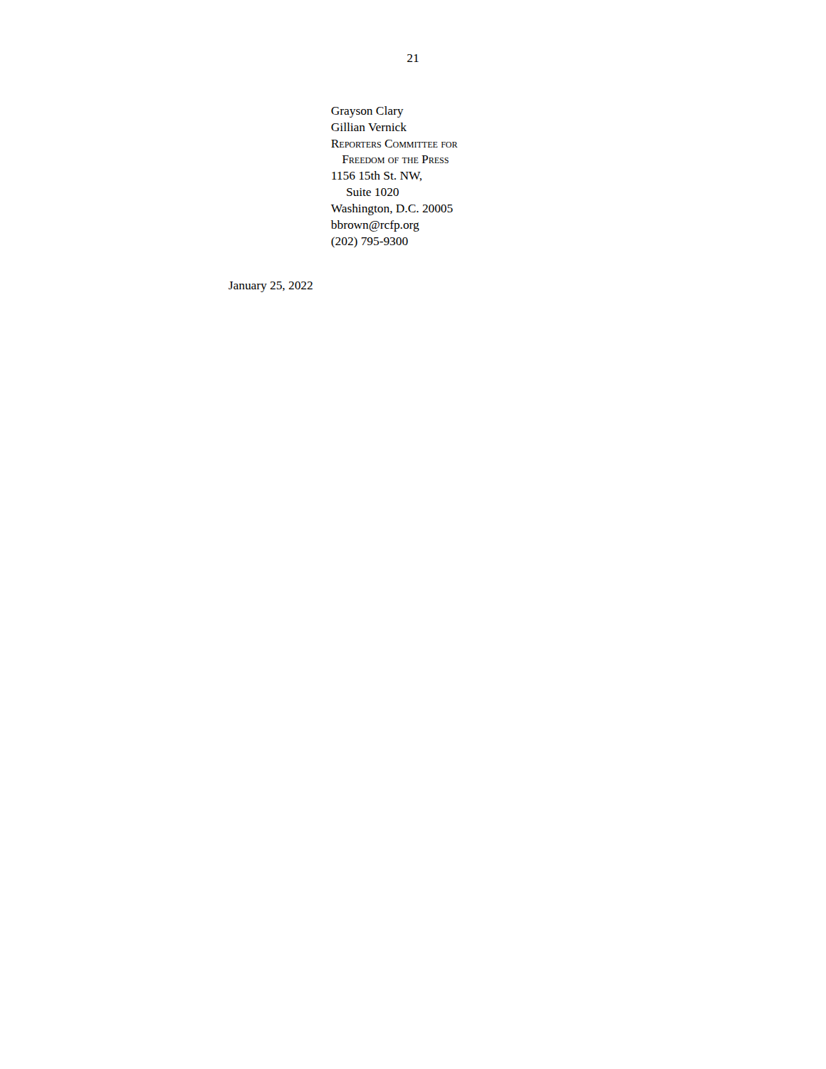21
Grayson Clary
Gillian Vernick
Reporters Committee for
Freedom of the Press
1156 15th St. NW,
Suite 1020
Washington, D.C. 20005
bbrown@rcfp.org
(202) 795-9300
January 25, 2022